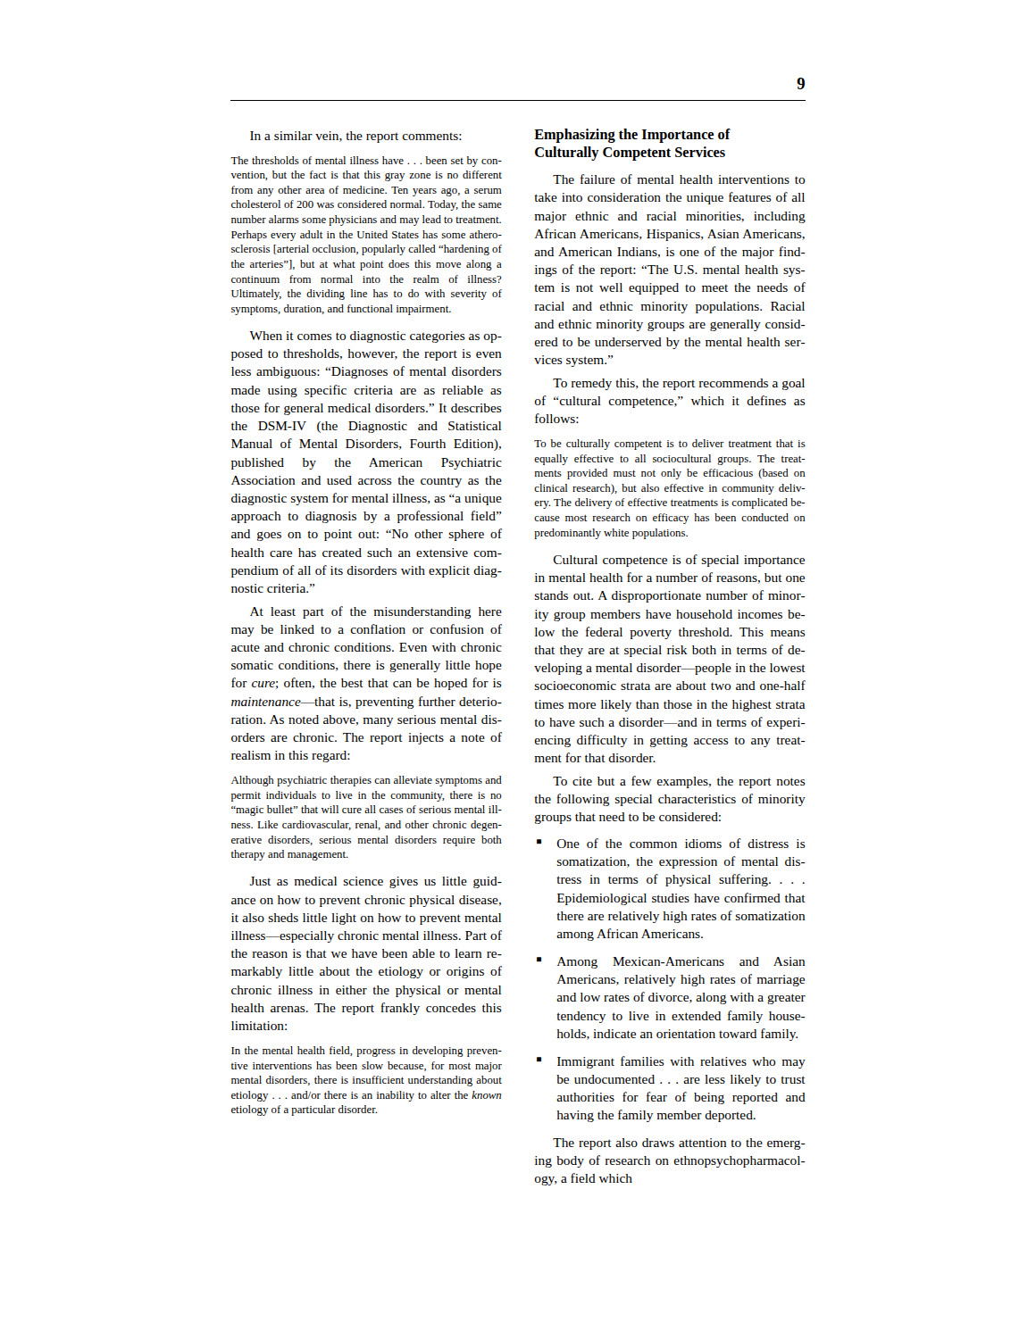9
In a similar vein, the report comments:
The thresholds of mental illness have . . . been set by convention, but the fact is that this gray zone is no different from any other area of medicine. Ten years ago, a serum cholesterol of 200 was considered normal. Today, the same number alarms some physicians and may lead to treatment. Perhaps every adult in the United States has some atherosclerosis [arterial occlusion, popularly called “hardening of the arteries”], but at what point does this move along a continuum from normal into the realm of illness? Ultimately, the dividing line has to do with severity of symptoms, duration, and functional impairment.
When it comes to diagnostic categories as opposed to thresholds, however, the report is even less ambiguous: “Diagnoses of mental disorders made using specific criteria are as reliable as those for general medical disorders.” It describes the DSM-IV (the Diagnostic and Statistical Manual of Mental Disorders, Fourth Edition), published by the American Psychiatric Association and used across the country as the diagnostic system for mental illness, as “a unique approach to diagnosis by a professional field” and goes on to point out: “No other sphere of health care has created such an extensive compendium of all of its disorders with explicit diagnostic criteria.”
At least part of the misunderstanding here may be linked to a conflation or confusion of acute and chronic conditions. Even with chronic somatic conditions, there is generally little hope for cure; often, the best that can be hoped for is maintenance—that is, preventing further deterioration. As noted above, many serious mental disorders are chronic. The report injects a note of realism in this regard:
Although psychiatric therapies can alleviate symptoms and permit individuals to live in the community, there is no “magic bullet” that will cure all cases of serious mental illness. Like cardiovascular, renal, and other chronic degenerative disorders, serious mental disorders require both therapy and management.
Just as medical science gives us little guidance on how to prevent chronic physical disease, it also sheds little light on how to prevent mental illness—especially chronic mental illness. Part of the reason is that we have been able to learn remarkably little about the etiology or origins of chronic illness in either the physical or mental health arenas. The report frankly concedes this limitation:
In the mental health field, progress in developing preventive interventions has been slow because, for most major mental disorders, there is insufficient understanding about etiology . . . and/or there is an inability to alter the known etiology of a particular disorder.
Emphasizing the Importance of
Culturally Competent Services
The failure of mental health interventions to take into consideration the unique features of all major ethnic and racial minorities, including African Americans, Hispanics, Asian Americans, and American Indians, is one of the major findings of the report: “The U.S. mental health system is not well equipped to meet the needs of racial and ethnic minority populations. Racial and ethnic minority groups are generally considered to be underserved by the mental health services system.”
To remedy this, the report recommends a goal of “cultural competence,” which it defines as follows:
To be culturally competent is to deliver treatment that is equally effective to all sociocultural groups. The treatments provided must not only be efficacious (based on clinical research), but also effective in community delivery. The delivery of effective treatments is complicated because most research on efficacy has been conducted on predominantly white populations.
Cultural competence is of special importance in mental health for a number of reasons, but one stands out. A disproportionate number of minority group members have household incomes below the federal poverty threshold. This means that they are at special risk both in terms of developing a mental disorder—people in the lowest socioeconomic strata are about two and one-half times more likely than those in the highest strata to have such a disorder—and in terms of experiencing difficulty in getting access to any treatment for that disorder.
To cite but a few examples, the report notes the following special characteristics of minority groups that need to be considered:
One of the common idioms of distress is somatization, the expression of mental distress in terms of physical suffering. . . . Epidemiological studies have confirmed that there are relatively high rates of somatization among African Americans.
Among Mexican-Americans and Asian Americans, relatively high rates of marriage and low rates of divorce, along with a greater tendency to live in extended family households, indicate an orientation toward family.
Immigrant families with relatives who may be undocumented . . . are less likely to trust authorities for fear of being reported and having the family member deported.
The report also draws attention to the emerging body of research on ethnopsychopharmacology, a field which